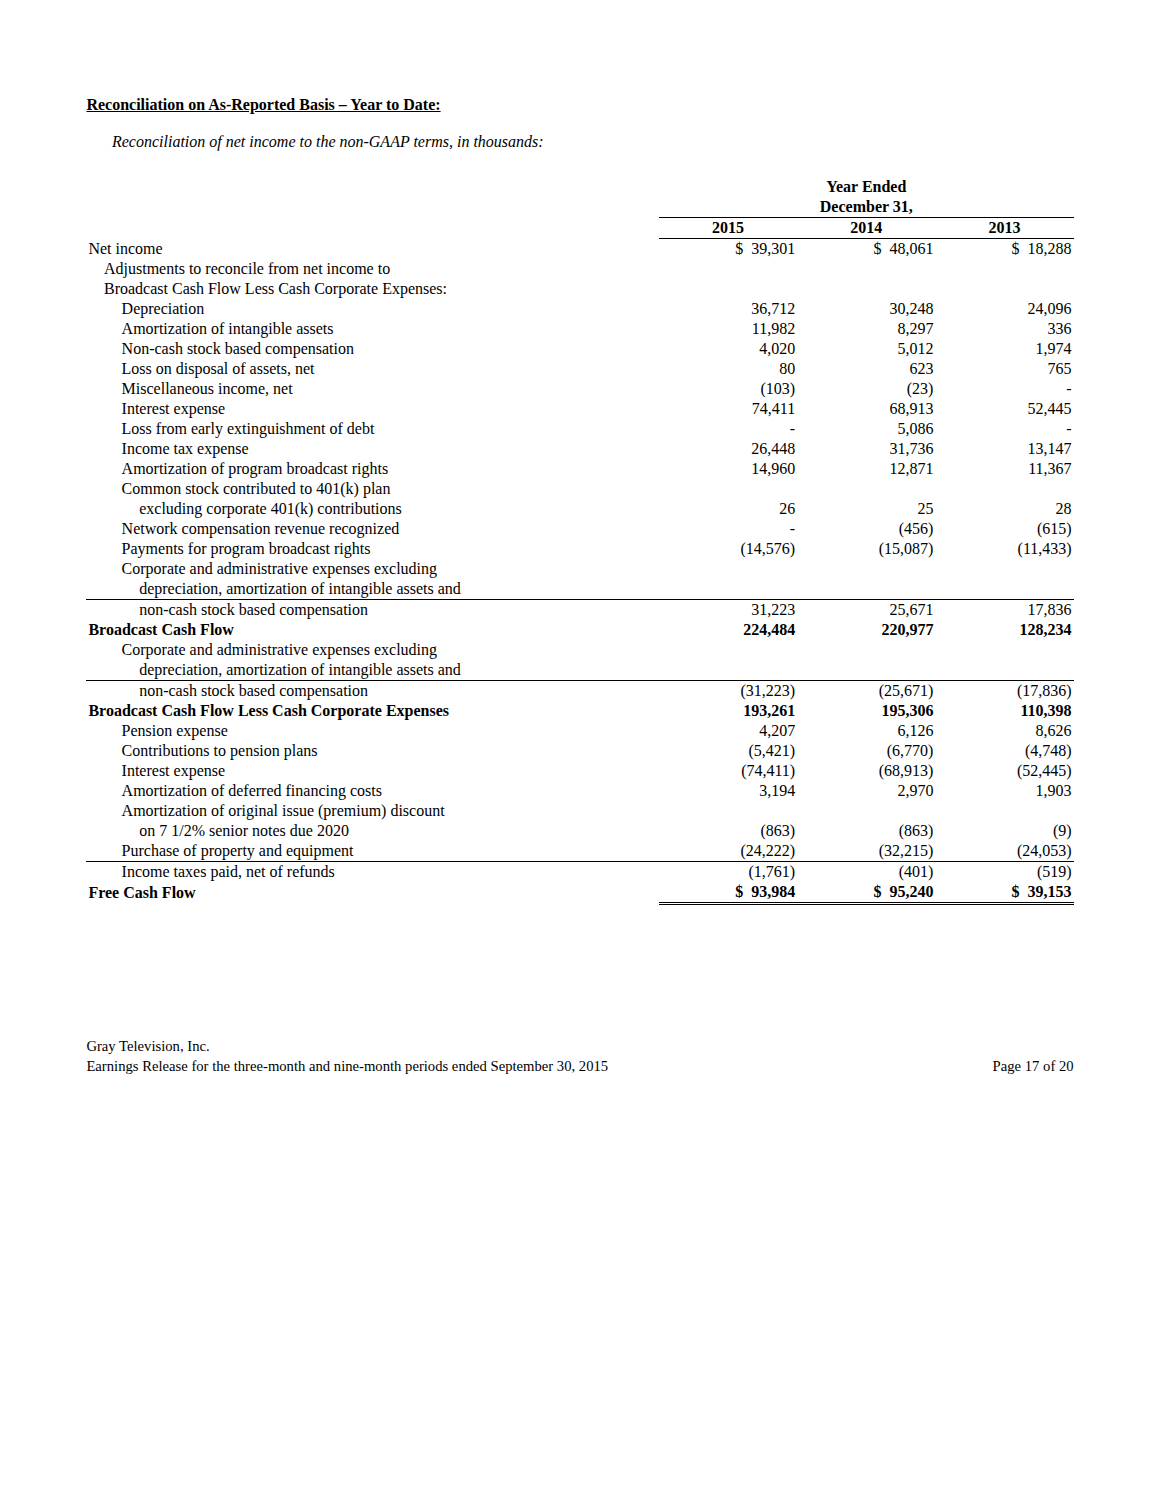Reconciliation on As-Reported Basis – Year to Date:
Reconciliation of net income to the non-GAAP terms, in thousands:
| | Year Ended |
| --- | --- |
| | December 31, |
| | 2015 | 2014 | 2013 |
| Net income | $ 39,301 | $ 48,061 | $ 18,288 |
| Adjustments to reconcile from net income to | | | |
| Broadcast Cash Flow Less Cash Corporate Expenses: | | | |
| Depreciation | 36,712 | 30,248 | 24,096 |
| Amortization of intangible assets | 11,982 | 8,297 | 336 |
| Non-cash stock based compensation | 4,020 | 5,012 | 1,974 |
| Loss on disposal of assets, net | 80 | 623 | 765 |
| Miscellaneous income, net | (103) | (23) | - |
| Interest expense | 74,411 | 68,913 | 52,445 |
| Loss from early extinguishment of debt | - | 5,086 | - |
| Income tax expense | 26,448 | 31,736 | 13,147 |
| Amortization of program broadcast rights | 14,960 | 12,871 | 11,367 |
| Common stock contributed to 401(k) plan | | | |
| excluding corporate 401(k) contributions | 26 | 25 | 28 |
| Network compensation revenue recognized | - | (456) | (615) |
| Payments for program broadcast rights | (14,576) | (15,087) | (11,433) |
| Corporate and administrative expenses excluding | | | |
| depreciation, amortization of intangible assets and | | | |
| non-cash stock based compensation | 31,223 | 25,671 | 17,836 |
| Broadcast Cash Flow | 224,484 | 220,977 | 128,234 |
| Corporate and administrative expenses excluding | | | |
| depreciation, amortization of intangible assets and | | | |
| non-cash stock based compensation | (31,223) | (25,671) | (17,836) |
| Broadcast Cash Flow Less Cash Corporate Expenses | 193,261 | 195,306 | 110,398 |
| Pension expense | 4,207 | 6,126 | 8,626 |
| Contributions to pension plans | (5,421) | (6,770) | (4,748) |
| Interest expense | (74,411) | (68,913) | (52,445) |
| Amortization of deferred financing costs | 3,194 | 2,970 | 1,903 |
| Amortization of original issue (premium) discount | | | |
| on 7 1/2% senior notes due 2020 | (863) | (863) | (9) |
| Purchase of property and equipment | (24,222) | (32,215) | (24,053) |
| Income taxes paid, net of refunds | (1,761) | (401) | (519) |
| Free Cash Flow | $ 93,984 | $ 95,240 | $ 39,153 |
Gray Television, Inc.
Earnings Release for the three-month and nine-month periods ended September 30, 2015 Page 17 of 20